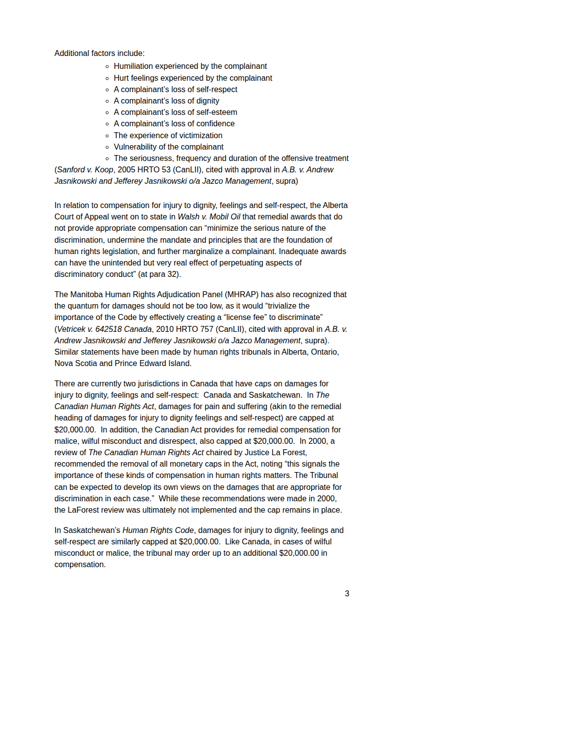Additional factors include:
Humiliation experienced by the complainant
Hurt feelings experienced by the complainant
A complainant’s loss of self-respect
A complainant’s loss of dignity
A complainant’s loss of self-esteem
A complainant’s loss of confidence
The experience of victimization
Vulnerability of the complainant
The seriousness, frequency and duration of the offensive treatment
(Sanford v. Koop, 2005 HRTO 53 (CanLII), cited with approval in A.B. v. Andrew Jasnikowski and Jefferey Jasnikowski o/a Jazco Management, supra)
In relation to compensation for injury to dignity, feelings and self-respect, the Alberta Court of Appeal went on to state in Walsh v. Mobil Oil that remedial awards that do not provide appropriate compensation can “minimize the serious nature of the discrimination, undermine the mandate and principles that are the foundation of human rights legislation, and further marginalize a complainant. Inadequate awards can have the unintended but very real effect of perpetuating aspects of discriminatory conduct” (at para 32).
The Manitoba Human Rights Adjudication Panel (MHRAP) has also recognized that the quantum for damages should not be too low, as it would “trivialize the importance of the Code by effectively creating a “license fee” to discriminate” (Vetricek v. 642518 Canada, 2010 HRTO 757 (CanLII), cited with approval in A.B. v. Andrew Jasnikowski and Jefferey Jasnikowski o/a Jazco Management, supra). Similar statements have been made by human rights tribunals in Alberta, Ontario, Nova Scotia and Prince Edward Island.
There are currently two jurisdictions in Canada that have caps on damages for injury to dignity, feelings and self-respect: Canada and Saskatchewan. In The Canadian Human Rights Act, damages for pain and suffering (akin to the remedial heading of damages for injury to dignity feelings and self-respect) are capped at $20,000.00. In addition, the Canadian Act provides for remedial compensation for malice, wilful misconduct and disrespect, also capped at $20,000.00. In 2000, a review of The Canadian Human Rights Act chaired by Justice La Forest, recommended the removal of all monetary caps in the Act, noting “this signals the importance of these kinds of compensation in human rights matters. The Tribunal can be expected to develop its own views on the damages that are appropriate for discrimination in each case.” While these recommendations were made in 2000, the LaForest review was ultimately not implemented and the cap remains in place.
In Saskatchewan’s Human Rights Code, damages for injury to dignity, feelings and self-respect are similarly capped at $20,000.00. Like Canada, in cases of wilful misconduct or malice, the tribunal may order up to an additional $20,000.00 in compensation.
3